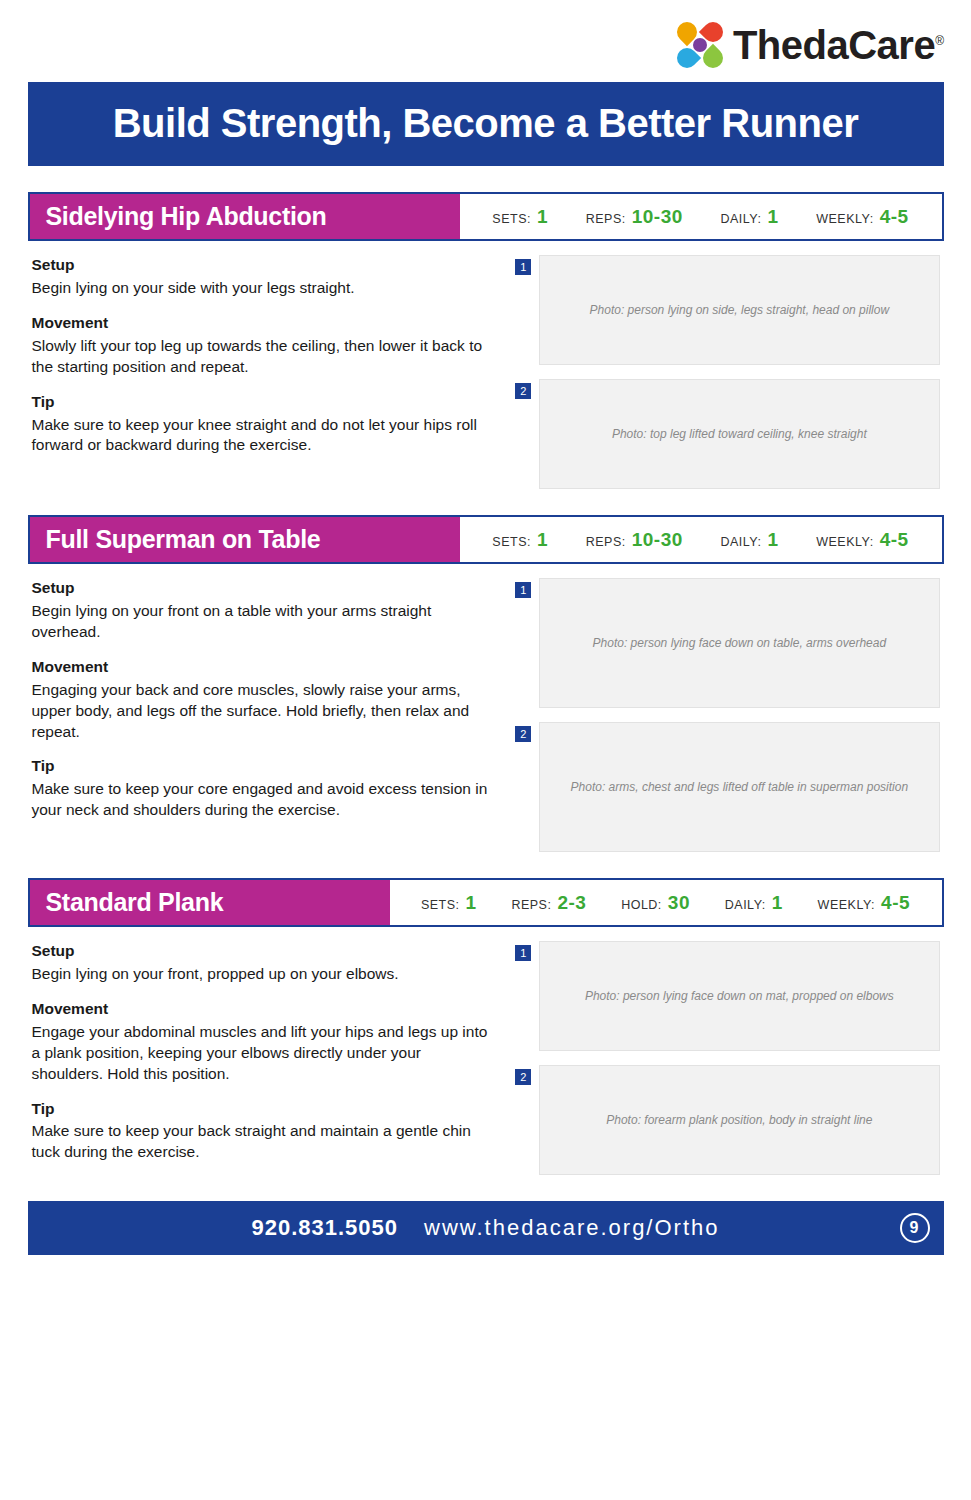ThedaCare®
Build Strength, Become a Better Runner
Sidelying Hip Abduction
Sets: 1
Reps: 10-30
Daily: 1
Weekly: 4-5
Setup
Begin lying on your side with your legs straight.
Movement
Slowly lift your top leg up towards the ceiling, then lower it back to the starting position and repeat.
Tip
Make sure to keep your knee straight and do not let your hips roll forward or backward during the exercise.
1
Photo: person lying on side, legs straight, head on pillow
2
Photo: top leg lifted toward ceiling, knee straight
Full Superman on Table
Sets: 1
Reps: 10-30
Daily: 1
Weekly: 4-5
Setup
Begin lying on your front on a table with your arms straight overhead.
Movement
Engaging your back and core muscles, slowly raise your arms, upper body, and legs off the surface. Hold briefly, then relax and repeat.
Tip
Make sure to keep your core engaged and avoid excess tension in your neck and shoulders during the exercise.
1
Photo: person lying face down on table, arms overhead
2
Photo: arms, chest and legs lifted off table in superman position
Standard Plank
Sets: 1
Reps: 2-3
Hold: 30
Daily: 1
Weekly: 4-5
Setup
Begin lying on your front, propped up on your elbows.
Movement
Engage your abdominal muscles and lift your hips and legs up into a plank position, keeping your elbows directly under your shoulders. Hold this position.
Tip
Make sure to keep your back straight and maintain a gentle chin tuck during the exercise.
1
Photo: person lying face down on mat, propped on elbows
2
Photo: forearm plank position, body in straight line
920.831.5050 www.thedacare.org/Ortho 9